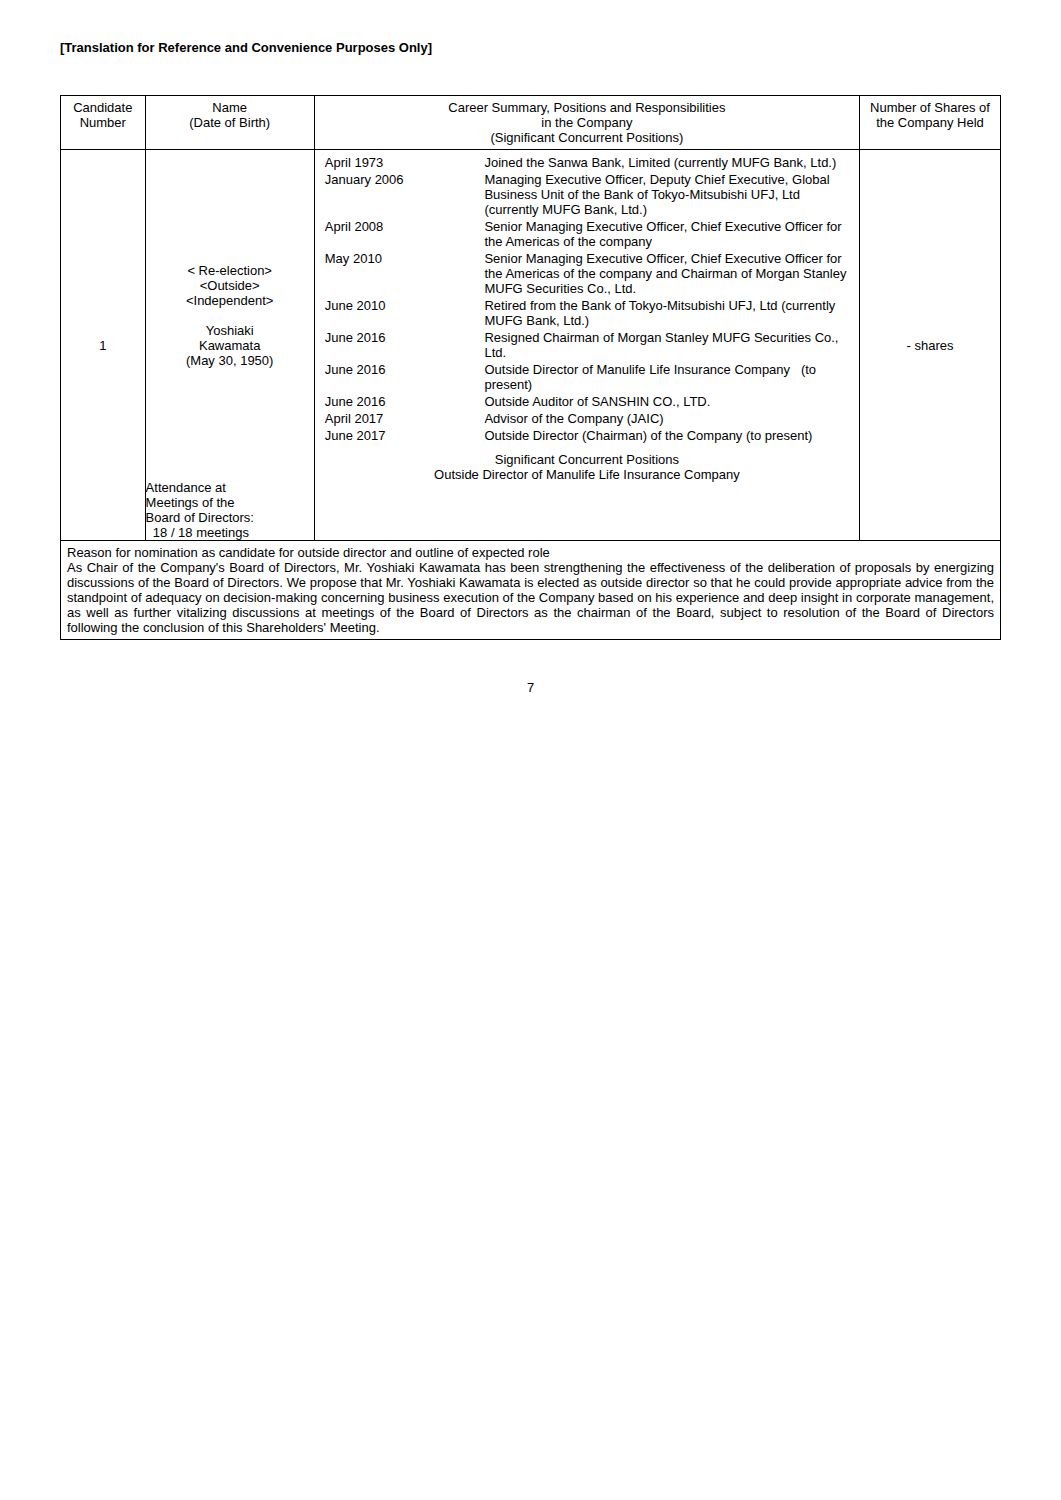[Translation for Reference and Convenience Purposes Only]
| Candidate Number | Name (Date of Birth) | Career Summary, Positions and Responsibilities in the Company (Significant Concurrent Positions) | Number of Shares of the Company Held |
| --- | --- | --- | --- |
| 1 | / < Re-election> <Outside> <Independent> Yoshiaki Kawamata (May 30, 1950) / / Attendance at Meetings of the Board of Directors: 18 / 18 meetings / | / April 1973 / Joined the Sanwa Bank, Limited (currently MUFG Bank, Ltd.) / / January 2006 / Managing Executive Officer, Deputy Chief Executive, Global Business Unit of the Bank of Tokyo-Mitsubishi UFJ, Ltd (currently MUFG Bank, Ltd.) / / April 2008 / Senior Managing Executive Officer, Chief Executive Officer for the Americas of the company / / May 2010 / Senior Managing Executive Officer, Chief Executive Officer for the Americas of the company and Chairman of Morgan Stanley MUFG Securities Co., Ltd. / / June 2010 / Retired from the Bank of Tokyo-Mitsubishi UFJ, Ltd (currently MUFG Bank, Ltd.) / / June 2016 / Resigned Chairman of Morgan Stanley MUFG Securities Co., Ltd. / / June 2016 / Outside Director of Manulife Life Insurance Company (to present) / / June 2016 / Outside Auditor of SANSHIN CO., LTD. / / April 2017 / Advisor of the Company (JAIC) / / June 2017 / Outside Director (Chairman) of the Company (to present) / Significant Concurrent Positions Outside Director of Manulife Life Insurance Company | - shares |
| Reason for nomination as candidate for outside director and outline of expected role As Chair of the Company's Board of Directors, Mr. Yoshiaki Kawamata has been strengthening the effectiveness of the deliberation of proposals by energizing discussions of the Board of Directors. We propose that Mr. Yoshiaki Kawamata is elected as outside director so that he could provide appropriate advice from the standpoint of adequacy on decision-making concerning business execution of the Company based on his experience and deep insight in corporate management, as well as further vitalizing discussions at meetings of the Board of Directors as the chairman of the Board, subject to resolution of the Board of Directors following the conclusion of this Shareholders' Meeting. |
7